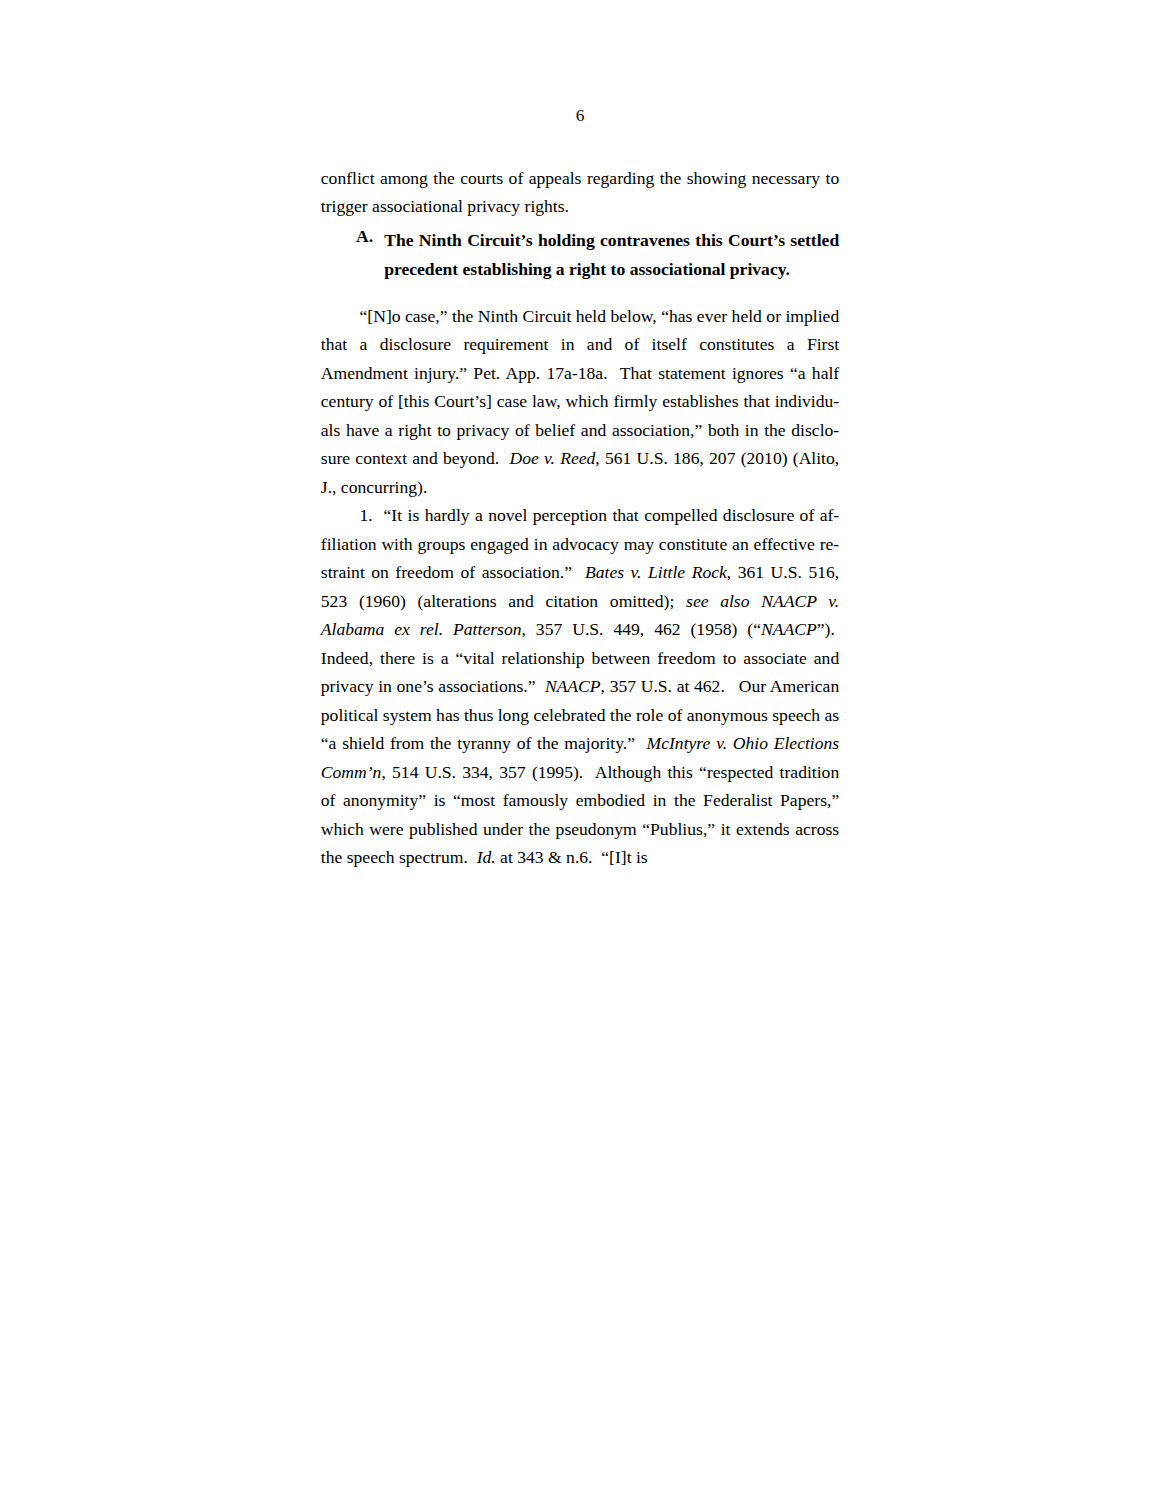6
conflict among the courts of appeals regarding the showing necessary to trigger associational privacy rights.
A. The Ninth Circuit’s holding contravenes this Court’s settled precedent establishing a right to associational privacy.
“[N]o case,” the Ninth Circuit held below, “has ever held or implied that a disclosure requirement in and of itself constitutes a First Amendment injury.” Pet. App. 17a-18a. That statement ignores “a half century of [this Court’s] case law, which firmly establishes that individuals have a right to privacy of belief and association,” both in the disclosure context and beyond. Doe v. Reed, 561 U.S. 186, 207 (2010) (Alito, J., concurring).
1. “It is hardly a novel perception that compelled disclosure of affiliation with groups engaged in advocacy may constitute an effective restraint on freedom of association.” Bates v. Little Rock, 361 U.S. 516, 523 (1960) (alterations and citation omitted); see also NAACP v. Alabama ex rel. Patterson, 357 U.S. 449, 462 (1958) (“NAACP”). Indeed, there is a “vital relationship between freedom to associate and privacy in one’s associations.” NAACP, 357 U.S. at 462. Our American political system has thus long celebrated the role of anonymous speech as “a shield from the tyranny of the majority.” McIntyre v. Ohio Elections Comm’n, 514 U.S. 334, 357 (1995). Although this “respected tradition of anonymity” is “most famously embodied in the Federalist Papers,” which were published under the pseudonym “Publius,” it extends across the speech spectrum. Id. at 343 & n.6. “[I]t is